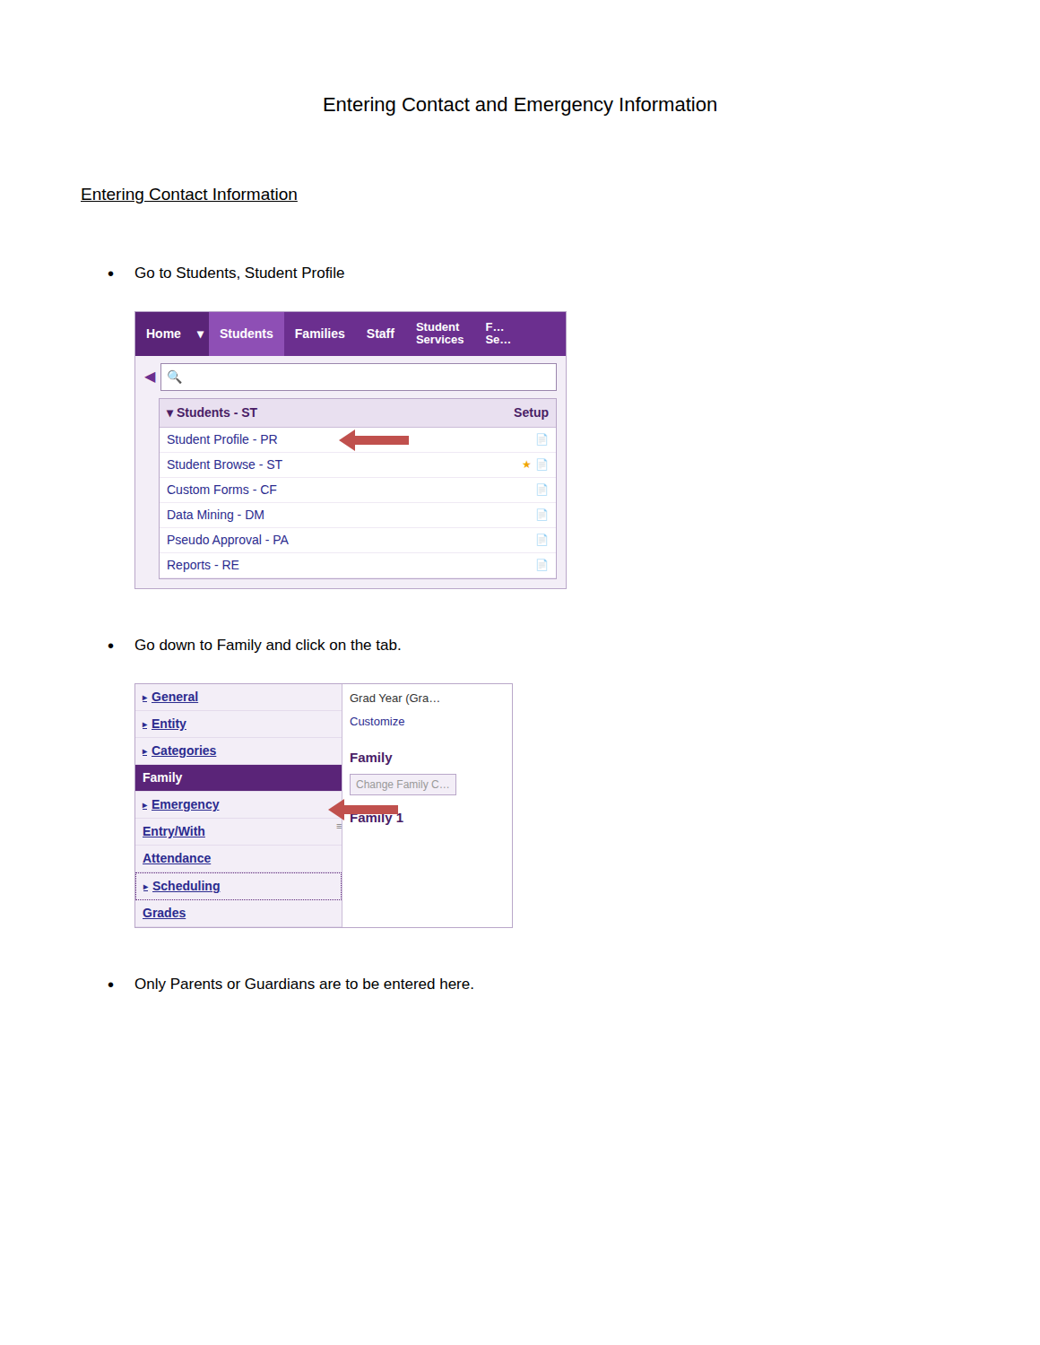Entering Contact and Emergency Information
Entering Contact Information
Go to Students, Student Profile
Home
▾
Students
Families
Staff
Student Services
F…Se…
◀
🔍
▾ Students - ST Setup
Student Profile - PR 📄
Student Browse - ST ★📄
Custom Forms - CF 📄
Data Mining - DM 📄
Pseudo Approval - PA 📄
Reports - RE 📄
Go down to Family and click on the tab.
▸General
▸Entity
▸Categories
Family
▸Emergency
Entry/With
Attendance
▸Scheduling
Grades
Grad Year (Gra…
Customize
Family
Change Family C…
Family 1
≡
Only Parents or Guardians are to be entered here.